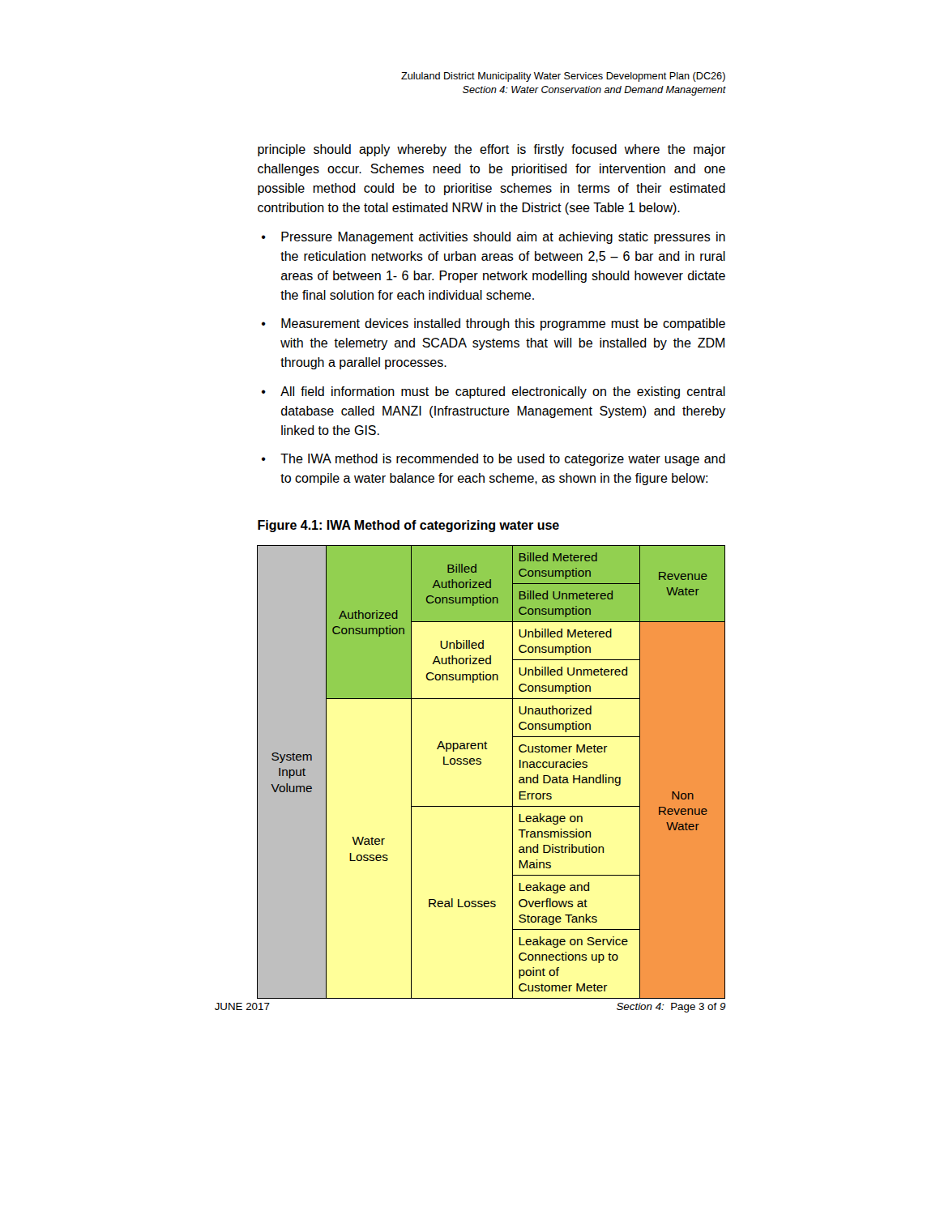Zululand District Municipality Water Services Development Plan (DC26)
Section 4: Water Conservation and Demand Management
principle should apply whereby the effort is firstly focused where the major challenges occur. Schemes need to be prioritised for intervention and one possible method could be to prioritise schemes in terms of their estimated contribution to the total estimated NRW in the District (see Table 1 below).
Pressure Management activities should aim at achieving static pressures in the reticulation networks of urban areas of between 2,5 – 6 bar and in rural areas of between 1- 6 bar. Proper network modelling should however dictate the final solution for each individual scheme.
Measurement devices installed through this programme must be compatible with the telemetry and SCADA systems that will be installed by the ZDM through a parallel processes.
All field information must be captured electronically on the existing central database called MANZI (Infrastructure Management System) and thereby linked to the GIS.
The IWA method is recommended to be used to categorize water usage and to compile a water balance for each scheme, as shown in the figure below:
Figure 4.1: IWA Method of categorizing water use
| System Input Volume | Authorized Consumption | Billed Authorized Consumption | Billed Metered Consumption | Revenue Water |
| Billed Unmetered Consumption |
| Unbilled Authorized Consumption | Unbilled Metered Consumption | Non Revenue Water |
| Unbilled Unmetered Consumption |
| Water Losses | Apparent Losses | Unauthorized Consumption |
| Customer Meter Inaccuracies and Data Handling Errors |
| Real Losses | Leakage on Transmission and Distribution Mains |
| Leakage and Overflows at Storage Tanks |
| Leakage on Service Connections up to point of Customer Meter |
JUNE 2017
Section 4: Page 3 of 9